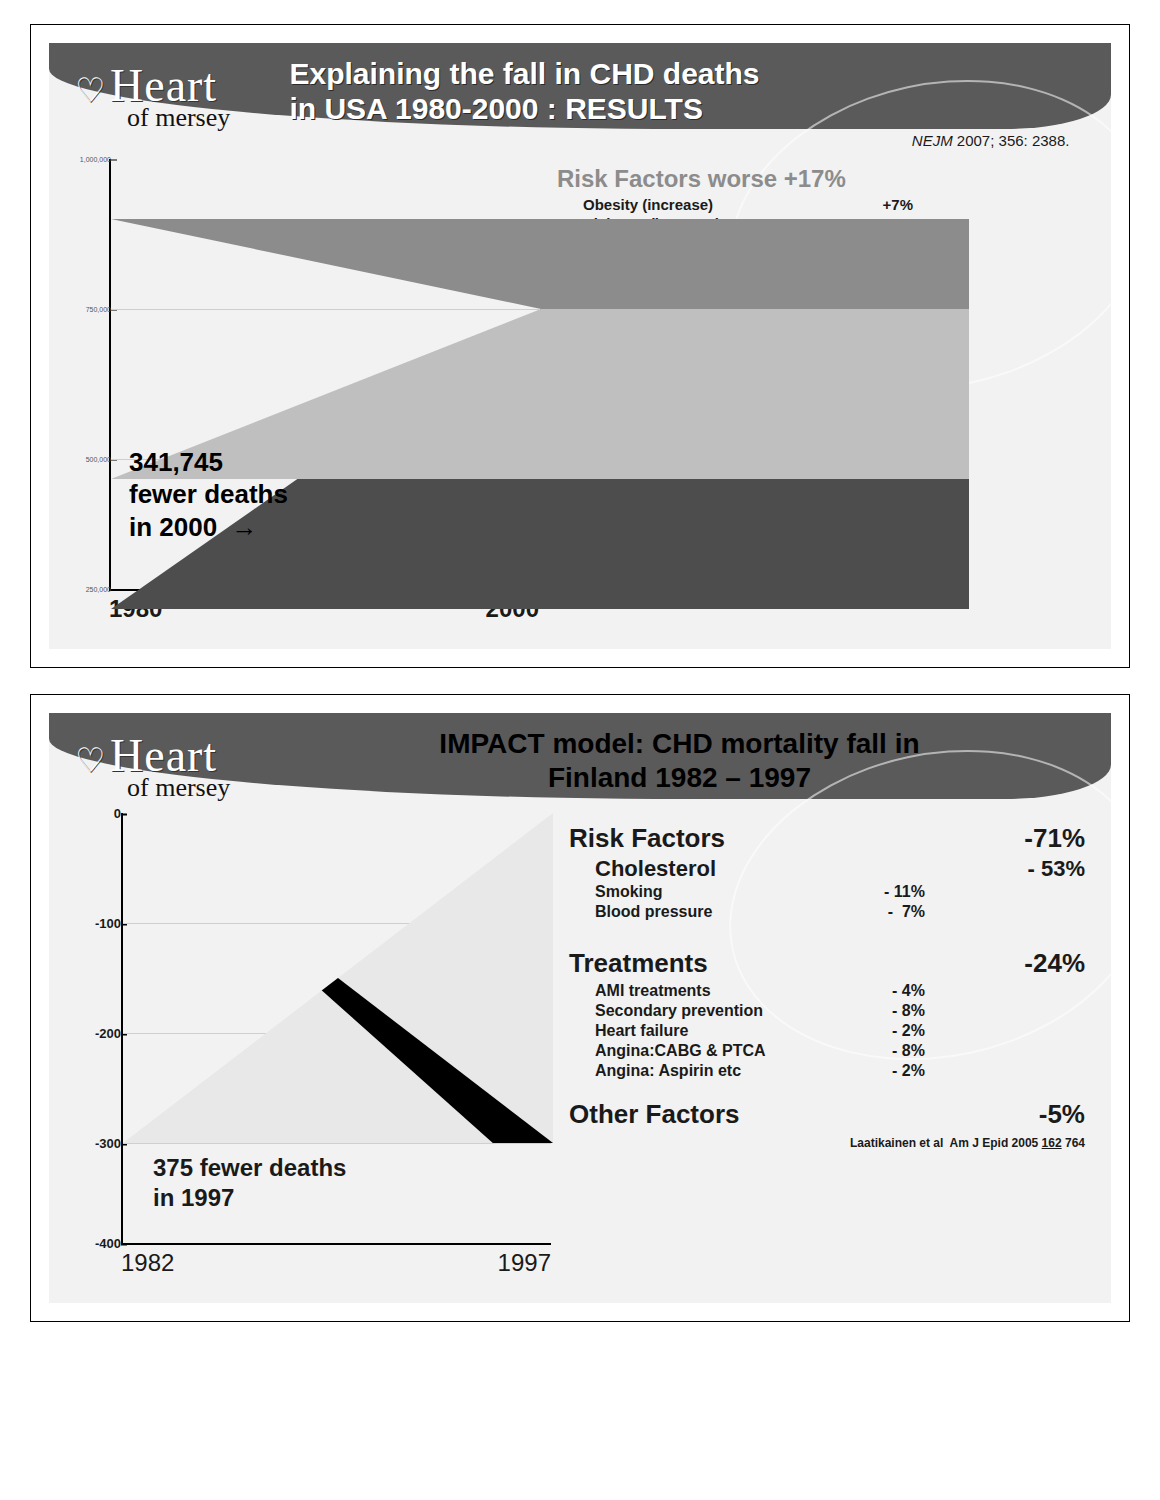♡Heart
of mersey
Explaining the fall in CHD deaths
in USA 1980-2000 : RESULTS
NEJM 2007; 356: 2388.
1,000,000 750,000 500,000 250,000
341,745
fewer deaths
in 2000 →
19802000
Risk Factors worse +17%
Obesity (increase)+7%
Diabetes (increase)+10%
Risk Factors better -65%
Population BP fall-20%
Smoking-12%
Cholesterol (diet)-24%
Physical activity-5%
Treatments-47%
AMI treatments-10%
Secondary prevention-11%
Heart failure-9%
Angina:CABG & PTCA-5%
Hypertension therapies-7%
Statins (primary prevention)-5%
Unexplained-9%
♡Heart
of mersey
IMPACT model: CHD mortality fall in
Finland 1982 – 1997
0 -100 -200 -300 -400
375 fewer deaths
in 1997
19821997
Risk Factors-71%
Cholesterol- 53%
Smoking- 11%
Blood pressure- 7%
Treatments-24%
AMI treatments- 4%
Secondary prevention- 8%
Heart failure- 2%
Angina:CABG & PTCA- 8%
Angina: Aspirin etc- 2%
Other Factors-5%
Laatikainen et al Am J Epid 2005 162 764